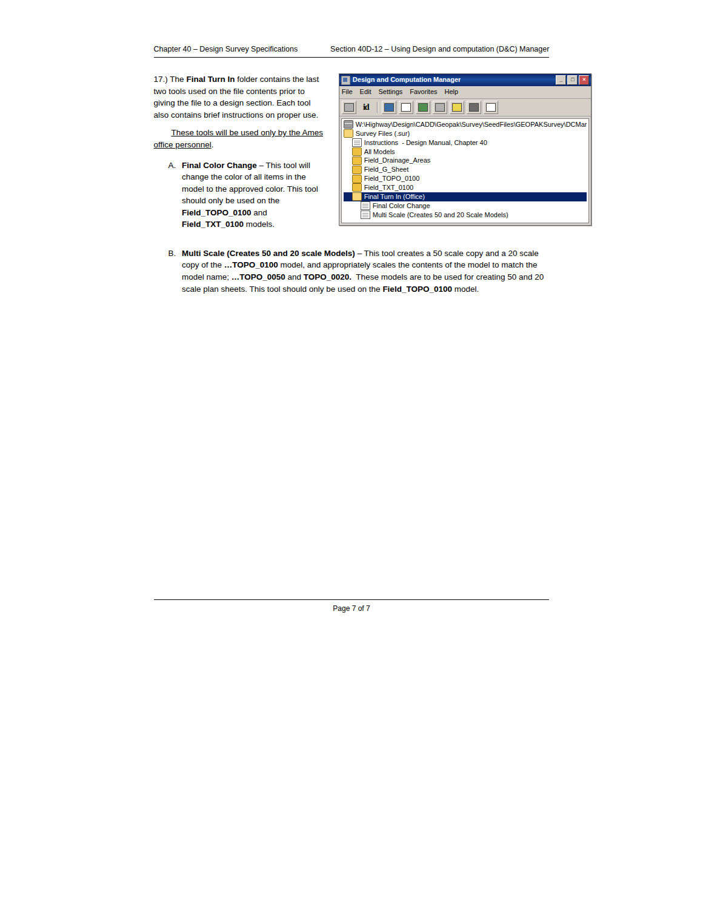Chapter 40 – Design Survey Specifications
Section 40D-12 – Using Design and computation (D&C) Manager
17.) The Final Turn In folder contains the last two tools used on the file contents prior to giving the file to a design section. Each tool also contains brief instructions on proper use.
These tools will be used only by the Ames office personnel.
Final Color Change – This tool will change the color of all items in the model to the approved color. This tool should only be used on the Field_TOPO_0100 and Field_TXT_0100 models.
Design and Computation Manager
_ □ ×
File Edit Settings Favorites Help
id
W:\Highway\Design\CADD\Geopak\Survey\SeedFiles\GEOPAKSurvey\DCManager\IDOTSurvey.ddb
Survey Files (.sur)
Instructions - Design Manual, Chapter 40
All Models
Field_Drainage_Areas
Field_G_Sheet
Field_TOPO_0100
Field_TXT_0100
Final Turn In (Office)
Final Color Change
Multi Scale (Creates 50 and 20 Scale Models)
Multi Scale (Creates 50 and 20 scale Models) – This tool creates a 50 scale copy and a 20 scale copy of the …TOPO_0100 model, and appropriately scales the contents of the model to match the model name; …TOPO_0050 and TOPO_0020. These models are to be used for creating 50 and 20 scale plan sheets. This tool should only be used on the Field_TOPO_0100 model.
Page 7 of 7